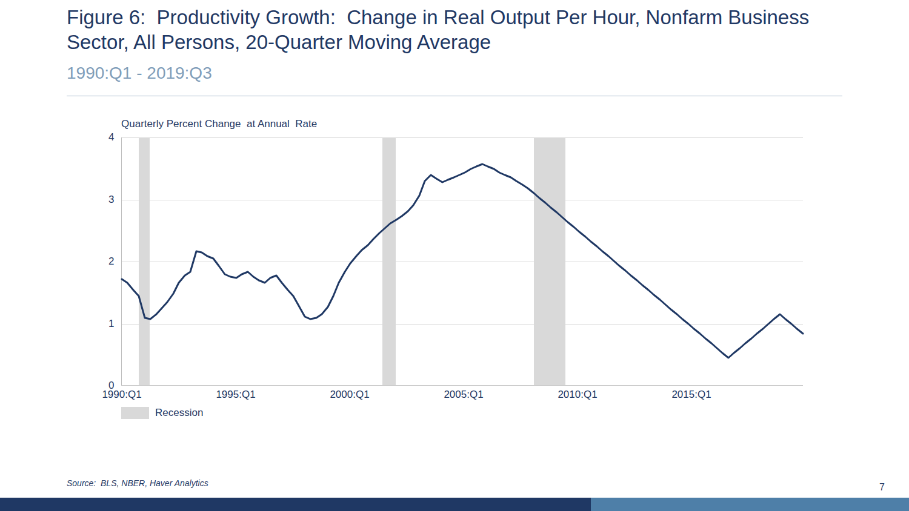Figure 6: Productivity Growth: Change in Real Output Per Hour, Nonfarm Business Sector, All Persons, 20-Quarter Moving Average
1990:Q1 - 2019:Q3
Quarterly Percent Change at Annual Rate
4
3
2
1
0
1990:Q1
1995:Q1
2000:Q1
2005:Q1
2010:Q1
2015:Q1
Recession
Source: BLS, NBER, Haver Analytics
7